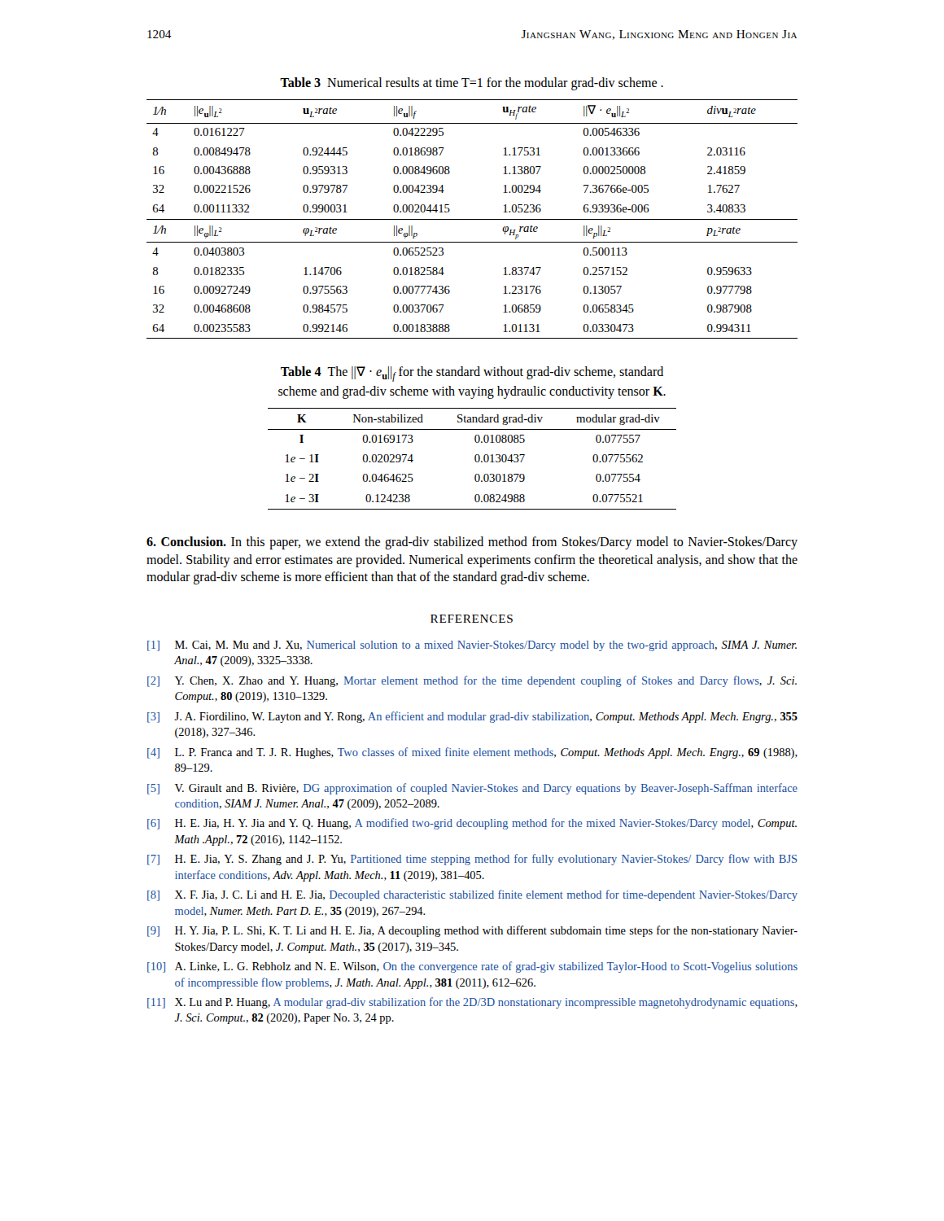1204 Jiangshan Wang, Lingxiong Meng and Hongen Jia
Table 3 Numerical results at time T=1 for the modular grad-div scheme .
| 1 ⁄ h | // e u // L 2 | u L 2 rate | // e u // f | u H f rate | //∇ · e u // L 2 | div u L 2 rate |
| --- | --- | --- | --- | --- | --- | --- |
| 4 | 0.0161227 | | 0.0422295 | | 0.00546336 | |
| 8 | 0.00849478 | 0.924445 | 0.0186987 | 1.17531 | 0.00133666 | 2.03116 |
| 16 | 0.00436888 | 0.959313 | 0.00849608 | 1.13807 | 0.000250008 | 2.41859 |
| 32 | 0.00221526 | 0.979787 | 0.0042394 | 1.00294 | 7.36766e-005 | 1.7627 |
| 64 | 0.00111332 | 0.990031 | 0.00204415 | 1.05236 | 6.93936e-006 | 3.40833 |
| 1 ⁄ h | // e φ // L 2 | φ L 2 rate | // e φ // p | φ H p rate | // e p // L 2 | p L 2 rate |
| 4 | 0.0403803 | | 0.0652523 | | 0.500113 | |
| 8 | 0.0182335 | 1.14706 | 0.0182584 | 1.83747 | 0.257152 | 0.959633 |
| 16 | 0.00927249 | 0.975563 | 0.00777436 | 1.23176 | 0.13057 | 0.977798 |
| 32 | 0.00468608 | 0.984575 | 0.0037067 | 1.06859 | 0.0658345 | 0.987908 |
| 64 | 0.00235583 | 0.992146 | 0.00183888 | 1.01131 | 0.0330473 | 0.994311 |
Table 4 The ||∇ · eu||f for the standard without grad-div scheme, standard
scheme and grad-div scheme with vaying hydraulic conductivity tensor K.
| K | Non-stabilized | Standard grad-div | modular grad-div |
| --- | --- | --- | --- |
| I | 0.0169173 | 0.0108085 | 0.077557 |
| 1 e − 1 I | 0.0202974 | 0.0130437 | 0.0775562 |
| 1 e − 2 I | 0.0464625 | 0.0301879 | 0.077554 |
| 1 e − 3 I | 0.124238 | 0.0824988 | 0.0775521 |
6. Conclusion. In this paper, we extend the grad-div stabilized method from Stokes/Darcy model to Navier-Stokes/Darcy model. Stability and error estimates are provided. Numerical experiments confirm the theoretical analysis, and show that the modular grad-div scheme is more efficient than that of the standard grad-div scheme.
REFERENCES
[1] M. Cai, M. Mu and J. Xu, Numerical solution to a mixed Navier-Stokes/Darcy model by the two-grid approach, SIMA J. Numer. Anal., 47 (2009), 3325–3338.
[2] Y. Chen, X. Zhao and Y. Huang, Mortar element method for the time dependent coupling of Stokes and Darcy flows, J. Sci. Comput., 80 (2019), 1310–1329.
[3] J. A. Fiordilino, W. Layton and Y. Rong, An efficient and modular grad-div stabilization, Comput. Methods Appl. Mech. Engrg., 355 (2018), 327–346.
[4] L. P. Franca and T. J. R. Hughes, Two classes of mixed finite element methods, Comput. Methods Appl. Mech. Engrg., 69 (1988), 89–129.
[5] V. Girault and B. Rivière, DG approximation of coupled Navier-Stokes and Darcy equations by Beaver-Joseph-Saffman interface condition, SIAM J. Numer. Anal., 47 (2009), 2052–2089.
[6] H. E. Jia, H. Y. Jia and Y. Q. Huang, A modified two-grid decoupling method for the mixed Navier-Stokes/Darcy model, Comput. Math .Appl., 72 (2016), 1142–1152.
[7] H. E. Jia, Y. S. Zhang and J. P. Yu, Partitioned time stepping method for fully evolutionary Navier-Stokes/ Darcy flow with BJS interface conditions, Adv. Appl. Math. Mech., 11 (2019), 381–405.
[8] X. F. Jia, J. C. Li and H. E. Jia, Decoupled characteristic stabilized finite element method for time-dependent Navier-Stokes/Darcy model, Numer. Meth. Part D. E., 35 (2019), 267–294.
[9] H. Y. Jia, P. L. Shi, K. T. Li and H. E. Jia, A decoupling method with different subdomain time steps for the non-stationary Navier-Stokes/Darcy model, J. Comput. Math., 35 (2017), 319–345.
[10] A. Linke, L. G. Rebholz and N. E. Wilson, On the convergence rate of grad-giv stabilized Taylor-Hood to Scott-Vogelius solutions of incompressible flow problems, J. Math. Anal. Appl., 381 (2011), 612–626.
[11] X. Lu and P. Huang, A modular grad-div stabilization for the 2D/3D nonstationary incompressible magnetohydrodynamic equations, J. Sci. Comput., 82 (2020), Paper No. 3, 24 pp.